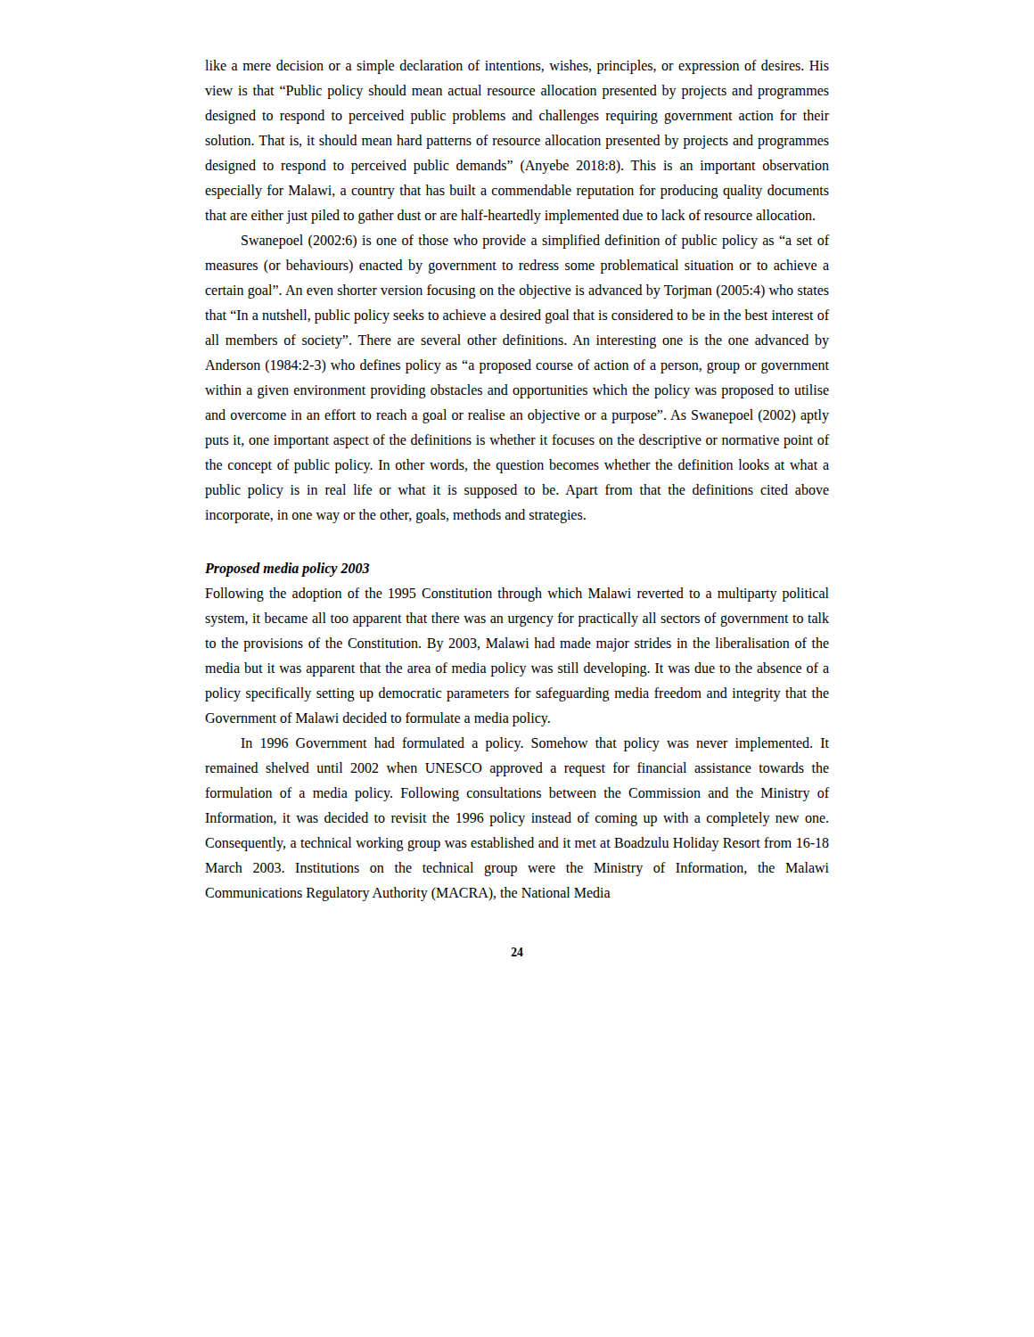like a mere decision or a simple declaration of intentions, wishes, principles, or expression of desires. His view is that “Public policy should mean actual resource allocation presented by projects and programmes designed to respond to perceived public problems and challenges requiring government action for their solution. That is, it should mean hard patterns of resource allocation presented by projects and programmes designed to respond to perceived public demands” (Anyebe 2018:8). This is an important observation especially for Malawi, a country that has built a commendable reputation for producing quality documents that are either just piled to gather dust or are half-heartedly implemented due to lack of resource allocation.
Swanepoel (2002:6) is one of those who provide a simplified definition of public policy as “a set of measures (or behaviours) enacted by government to redress some problematical situation or to achieve a certain goal”. An even shorter version focusing on the objective is advanced by Torjman (2005:4) who states that “In a nutshell, public policy seeks to achieve a desired goal that is considered to be in the best interest of all members of society”. There are several other definitions. An interesting one is the one advanced by Anderson (1984:2-3) who defines policy as “a proposed course of action of a person, group or government within a given environment providing obstacles and opportunities which the policy was proposed to utilise and overcome in an effort to reach a goal or realise an objective or a purpose”. As Swanepoel (2002) aptly puts it, one important aspect of the definitions is whether it focuses on the descriptive or normative point of the concept of public policy. In other words, the question becomes whether the definition looks at what a public policy is in real life or what it is supposed to be. Apart from that the definitions cited above incorporate, in one way or the other, goals, methods and strategies.
Proposed media policy 2003
Following the adoption of the 1995 Constitution through which Malawi reverted to a multiparty political system, it became all too apparent that there was an urgency for practically all sectors of government to talk to the provisions of the Constitution. By 2003, Malawi had made major strides in the liberalisation of the media but it was apparent that the area of media policy was still developing. It was due to the absence of a policy specifically setting up democratic parameters for safeguarding media freedom and integrity that the Government of Malawi decided to formulate a media policy.
In 1996 Government had formulated a policy. Somehow that policy was never implemented. It remained shelved until 2002 when UNESCO approved a request for financial assistance towards the formulation of a media policy. Following consultations between the Commission and the Ministry of Information, it was decided to revisit the 1996 policy instead of coming up with a completely new one. Consequently, a technical working group was established and it met at Boadzulu Holiday Resort from 16-18 March 2003. Institutions on the technical group were the Ministry of Information, the Malawi Communications Regulatory Authority (MACRA), the National Media
24